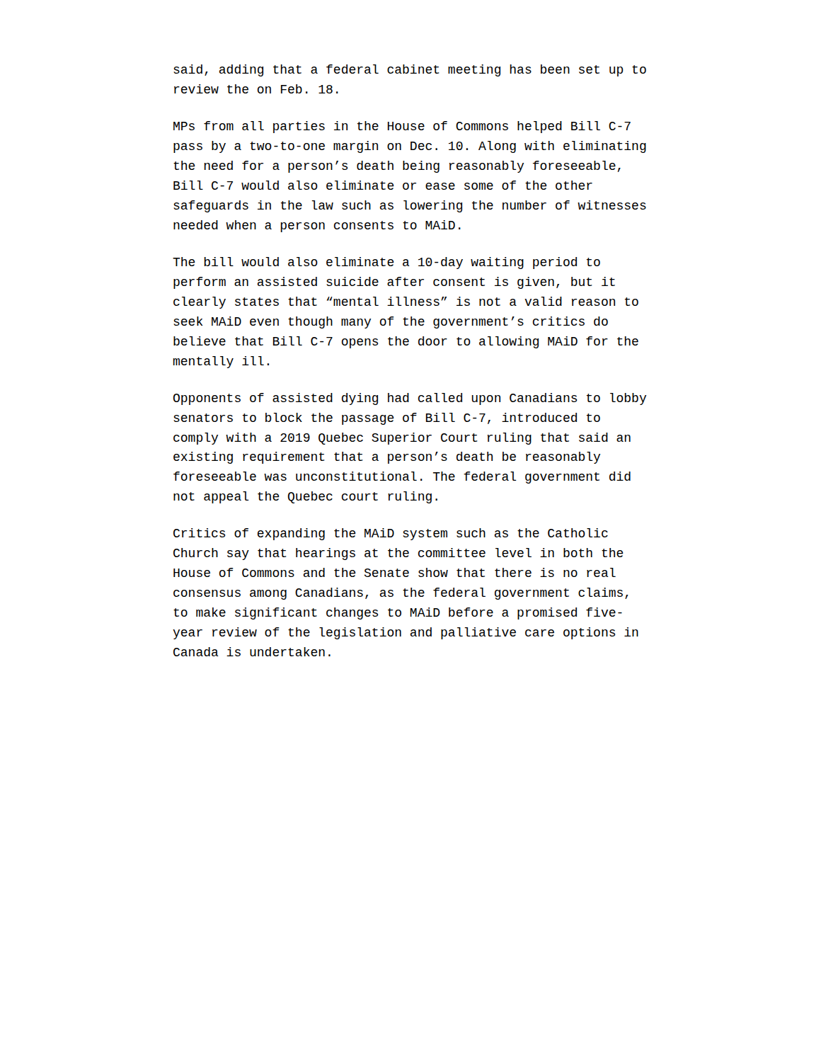said, adding that a federal cabinet meeting has been set up to review the on Feb. 18.
MPs from all parties in the House of Commons helped Bill C-7 pass by a two-to-one margin on Dec. 10. Along with eliminating the need for a person’s death being reasonably foreseeable, Bill C-7 would also eliminate or ease some of the other safeguards in the law such as lowering the number of witnesses needed when a person consents to MAiD.
The bill would also eliminate a 10-day waiting period to perform an assisted suicide after consent is given, but it clearly states that “mental illness” is not a valid reason to seek MAiD even though many of the government’s critics do believe that Bill C-7 opens the door to allowing MAiD for the mentally ill.
Opponents of assisted dying had called upon Canadians to lobby senators to block the passage of Bill C-7, introduced to comply with a 2019 Quebec Superior Court ruling that said an existing requirement that a person’s death be reasonably foreseeable was unconstitutional. The federal government did not appeal the Quebec court ruling.
Critics of expanding the MAiD system such as the Catholic Church say that hearings at the committee level in both the House of Commons and the Senate show that there is no real consensus among Canadians, as the federal government claims, to make significant changes to MAiD before a promised five-year review of the legislation and palliative care options in Canada is undertaken.